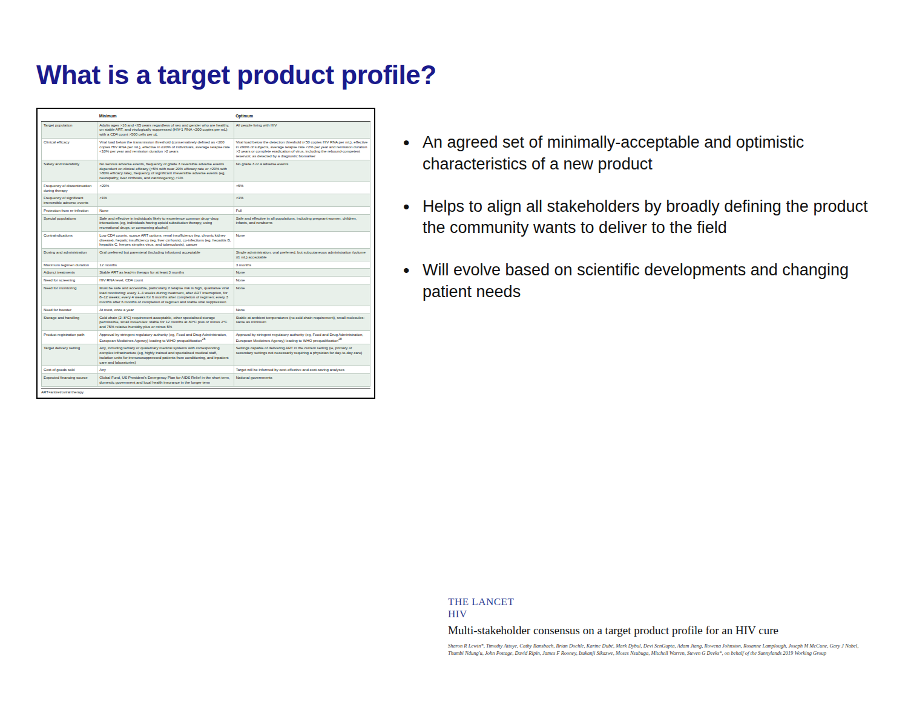What is a target product profile?
| | Minimum | Optimum |
| --- | --- | --- |
| Target population | Adults ages >16 and <65 years regardless of sex and gender who are healthy, on stable ART, and virologically suppressed (HIV-1 RNA <200 copies per mL) with a CD4 count >500 cells per µL | All people living with HIV |
| Clinical efficacy | Viral load below the transmission threshold (conservatively defined as <200 copies HIV RNA per mL), effective in ≥20% of individuals, average relapse rate <10% per year and remission duration >2 years | Viral load below the detection threshold (<50 copies HIV RNA per mL), effective in ≥90% of subjects, average relapse rate <2% per year and remission duration >3 years or complete eradication of virus, including the rebound-competent reservoir, as detected by a diagnostic biomarker |
| Safety and tolerability | No serious adverse events, frequency of grade 3 reversible adverse events dependent on clinical efficacy (<5% with near 20% efficacy rate or <20% with >80% efficacy rate), frequency of significant irreversible adverse events (eg, neuropathy, liver cirrhosis, and carcinogenity) <1% | No grade 3 or 4 adverse events |
| Frequency of discontinuation during therapy | <20% | <5% |
| Frequency of significant irreversible adverse events | <1% | <1% |
| Protection from re-infection | None | Full |
| Special populations | Safe and effective in individuals likely to experience common drug–drug interactions (eg, individuals having opioid substitution therapy, using recreational drugs, or consuming alcohol) | Safe and effective in all populations, including pregnant women, children, infants, and newborns |
| Contraindications | Low CD4 counts, scarce ART options, renal insufficiency (eg, chronic kidney disease), hepatic insufficiency (eg, liver cirrhosis), co-infections (eg, hepatitis B, hepatitis C, herpes simplex virus, and tuberculosis), cancer | None |
| Dosing and administration | Oral preferred but parenteral (including infusions) acceptable | Single administration, oral preferred, but subcutaneous administration (volume ≤1 mL) acceptable |
| Maximum regimen duration | 12 months | 3 months |
| Adjunct treatments | Stable ART as lead-in therapy for at least 3 months | None |
| Need for screening | HIV RNA level, CD4 count | None |
| Need for monitoring | Must be safe and accessible, particularly if relapse risk is high, qualitative viral load monitoring: every 1–4 weeks during treatment, after ART interruption, for 8–12 weeks; every 4 weeks for 6 months after completion of regimen; every 3 months after 6 months of completion of regimen and stable viral suppression | None |
| Need for booster | At most, once a year | None |
| Storage and handling | Cold chain (2–8°C) requirement acceptable, other specialised storage permissible, small molecules: stable for 12 months at 30°C plus or minus 2°C and 75% relative humidity plus or minus 5% | Stable at ambient temperatures (no cold chain requirement), small molecules: same as minimum |
| Product registration path | Approval by stringent regulatory authority (eg, Food and Drug Administration, European Medicines Agency) leading to WHO prequalification 28 | Approval by stringent regulatory authority (eg, Food and Drug Administration, European Medicines Agency) leading to WHO prequalification 28 |
| Target delivery setting | Any, including tertiary or quaternary medical systems with corresponding complex infrastructure (eg, highly trained and specialised medical staff, isolation units for immunosuppressed patients from conditioning, and inpatient care and laboratories) | Settings capable of delivering ART in the current setting (ie, primary or secondary settings not necessarily requiring a physician for day-to-day care) |
| Cost of goods sold | Any | Target will be informed by cost-effective and cost-saving analyses |
| Expected financing source | Global Fund, US President's Emergency Plan for AIDS Relief in the short term, domestic government and local health insurance in the longer term | National governments |
ART=antiretroviral therapy.
An agreed set of minimally-acceptable and optimistic characteristics of a new product
Helps to align all stakeholders by broadly defining the product the community wants to deliver to the field
Will evolve based on scientific developments and changing patient needs
THE LANCETHIV
Multi-stakeholder consensus on a target product profile for an HIV cure
Sharon R Lewin*, Timothy Attoye, Cathy Bansbach, Brian Doehle, Karine Dubé, Mark Dybul, Devi SenGupta, Adam Jiang, Rowena Johnston, Rosanne Lamplough, Joseph M McCune, Gary J Nabel, Thumbi Ndung'u, John Pottage, David Ripin, James F Rooney, Izukanji Sikazwe, Moses Nsubuga, Mitchell Warren, Steven G Deeks*, on behalf of the Sunnylands 2019 Working Group